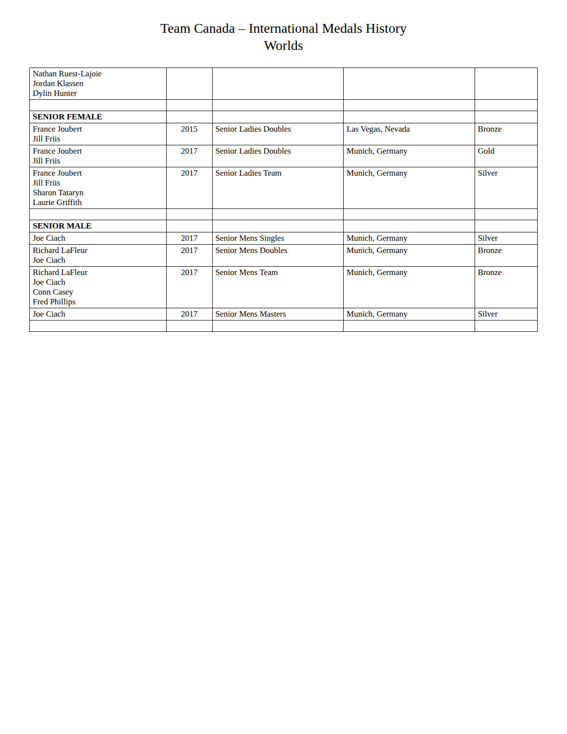Team Canada – International Medals History
Worlds
| Nathan Ruest-Lajoie Jordan Klassen Dylin Hunter | | | | |
| SENIOR FEMALE | | | | |
| France Joubert Jill Friis | 2015 | Senior Ladies Doubles | Las Vegas, Nevada | Bronze |
| France Joubert Jill Friis | 2017 | Senior Ladies Doubles | Munich, Germany | Gold |
| France Joubert Jill Friis Sharon Tataryn Laurie Griffith | 2017 | Senior Ladies Team | Munich, Germany | Silver |
| SENIOR MALE | | | | |
| Joe Ciach | 2017 | Senior Mens Singles | Munich, Germany | Silver |
| Richard LaFleur Joe Ciach | 2017 | Senior Mens Doubles | Munich, Germany | Bronze |
| Richard LaFleur Joe Ciach Conn Casey Fred Phillips | 2017 | Senior Mens Team | Munich, Germany | Bronze |
| Joe Ciach | 2017 | Senior Mens Masters | Munich, Germany | Silver |